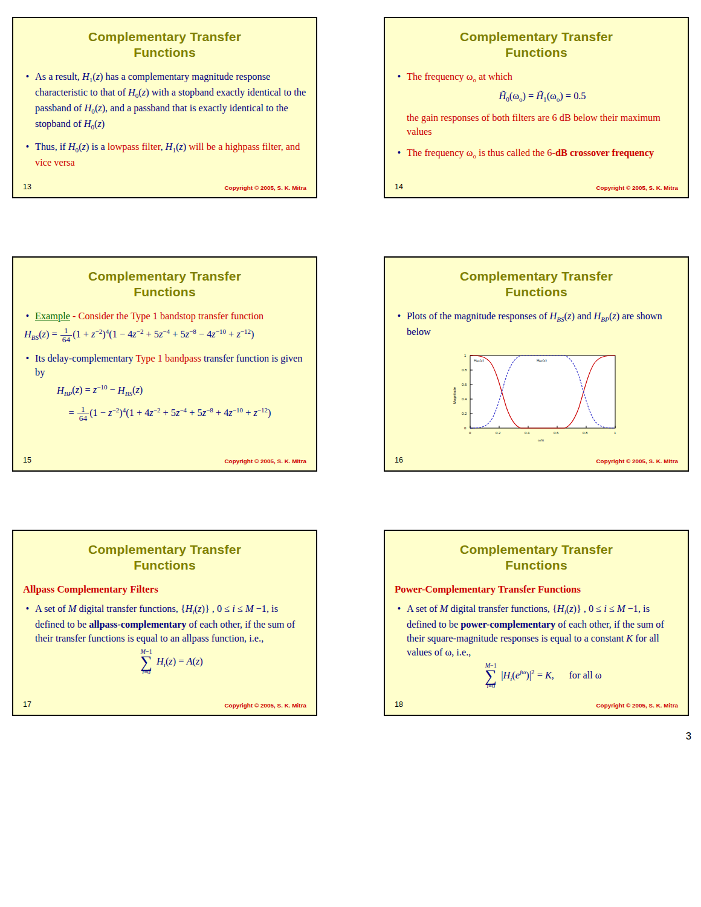Complementary Transfer
Functions
As a result, H1(z) has a complementary magnitude response characteristic to that of H0(z) with a stopband exactly identical to the passband of H0(z), and a passband that is exactly identical to the stopband of H0(z)
Thus, if H0(z) is a lowpass filter, H1(z) will be a highpass filter, and vice versa
13 Copyright © 2005, S. K. Mitra
Complementary Transfer
Functions
The frequency ωo at which
H̃0(ωo) = H̃1(ωo) = 0.5
the gain responses of both filters are 6 dB below their maximum values
The frequency ωo is thus called the 6-dB crossover frequency
14 Copyright © 2005, S. K. Mitra
Complementary Transfer
Functions
Example - Consider the Type 1 bandstop transfer function
HBS(z) = 164(1 + z−2)4(1 − 4z−2 + 5z−4 + 5z−8 − 4z−10 + z−12)
Its delay-complementary Type 1 bandpass transfer function is given by
HBP(z) = z−10 − HBS(z)
= 164(1 − z−2)4(1 + 4z−2 + 5z−4 + 5z−8 + 4z−10 + z−12)
15 Copyright © 2005, S. K. Mitra
Complementary Transfer
Functions
Plots of the magnitude responses of HBS(z) and HBP(z) are shown below
1 0.8 0.6 0.4 0.2 0 0 0.2 0.4 0.6 0.8 1 Magnitude ω/π HBS(z) HBP(z)
16 Copyright © 2005, S. K. Mitra
Complementary Transfer
Functions
Allpass Complementary Filters
A set of M digital transfer functions, {Hi(z)} , 0 ≤ i ≤ M −1, is defined to be allpass-complementary of each other, if the sum of their transfer functions is equal to an allpass function, i.e.,
M−1∑i=0 Hi(z) = A(z)
17 Copyright © 2005, S. K. Mitra
Complementary Transfer
Functions
Power-Complementary Transfer Functions
A set of M digital transfer functions, {Hi(z)} , 0 ≤ i ≤ M −1, is defined to be power-complementary of each other, if the sum of their square-magnitude responses is equal to a constant K for all values of ω, i.e.,
M−1∑i=0 |Hi(ejω)|2 = K, for all ω
18 Copyright © 2005, S. K. Mitra
3